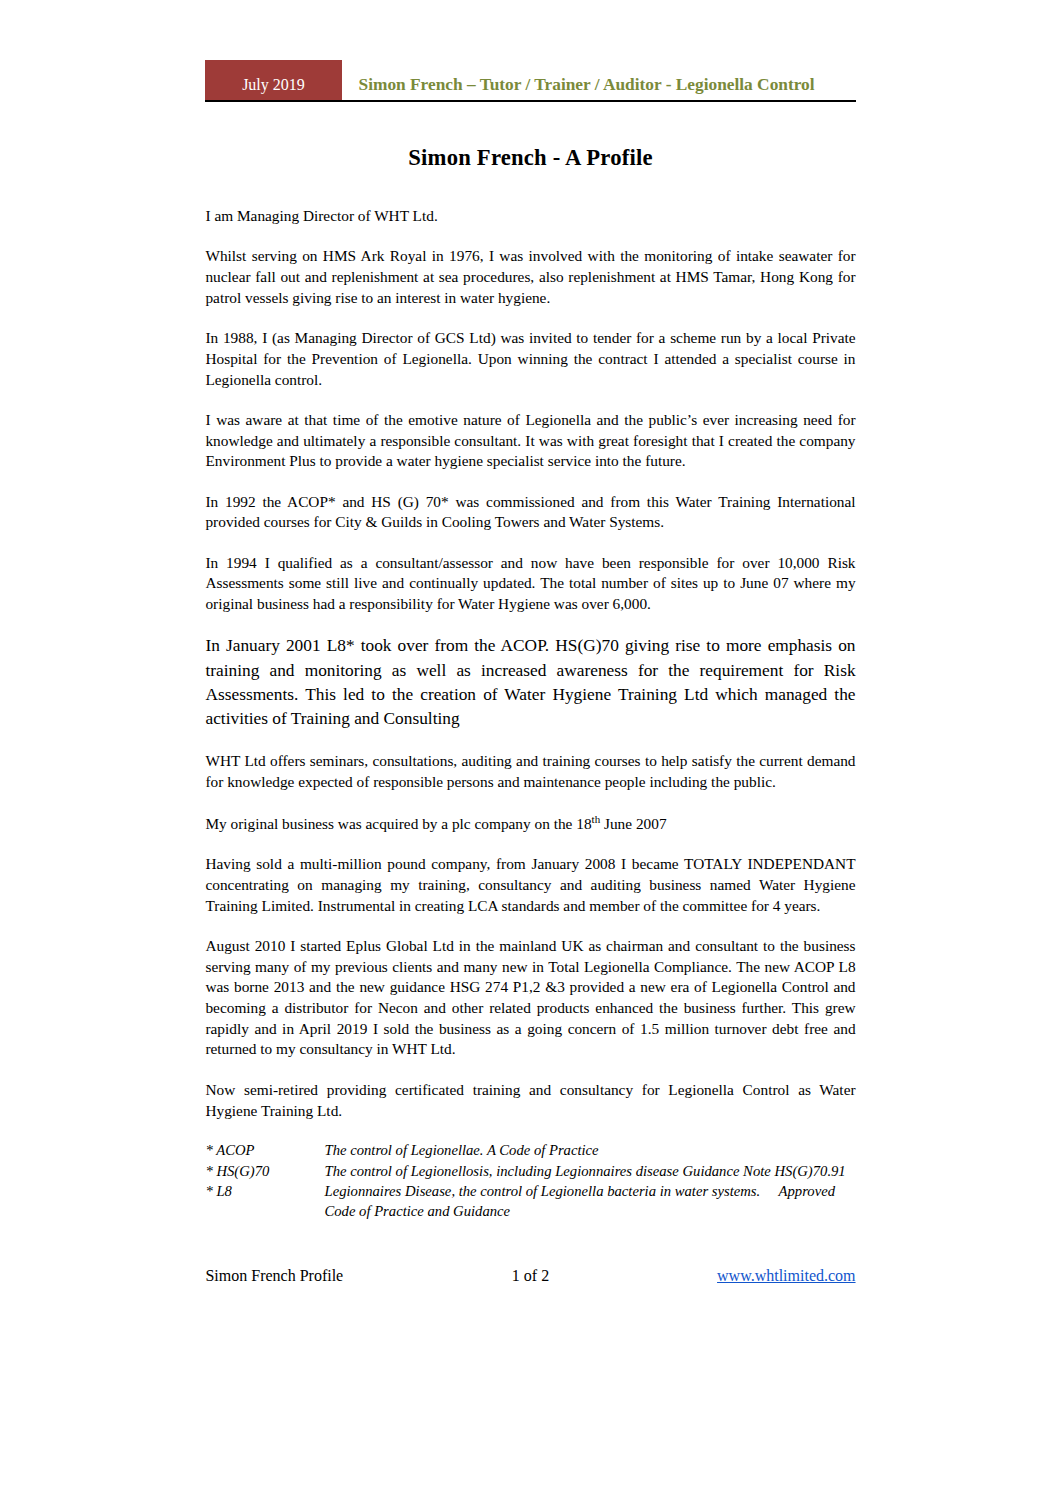July 2019
Simon French – Tutor / Trainer / Auditor - Legionella Control
Simon French - A Profile
I am Managing Director of WHT Ltd.
Whilst serving on HMS Ark Royal in 1976, I was involved with the monitoring of intake seawater for nuclear fall out and replenishment at sea procedures, also replenishment at HMS Tamar, Hong Kong for patrol vessels giving rise to an interest in water hygiene.
In 1988, I (as Managing Director of GCS Ltd) was invited to tender for a scheme run by a local Private Hospital for the Prevention of Legionella. Upon winning the contract I attended a specialist course in Legionella control.
I was aware at that time of the emotive nature of Legionella and the public’s ever increasing need for knowledge and ultimately a responsible consultant. It was with great foresight that I created the company Environment Plus to provide a water hygiene specialist service into the future.
In 1992 the ACOP* and HS (G) 70* was commissioned and from this Water Training International provided courses for City & Guilds in Cooling Towers and Water Systems.
In 1994 I qualified as a consultant/assessor and now have been responsible for over 10,000 Risk Assessments some still live and continually updated. The total number of sites up to June 07 where my original business had a responsibility for Water Hygiene was over 6,000.
In January 2001 L8* took over from the ACOP. HS(G)70 giving rise to more emphasis on training and monitoring as well as increased awareness for the requirement for Risk Assessments. This led to the creation of Water Hygiene Training Ltd which managed the activities of Training and Consulting
WHT Ltd offers seminars, consultations, auditing and training courses to help satisfy the current demand for knowledge expected of responsible persons and maintenance people including the public.
My original business was acquired by a plc company on the 18th June 2007
Having sold a multi-million pound company, from January 2008 I became TOTALY INDEPENDANT concentrating on managing my training, consultancy and auditing business named Water Hygiene Training Limited. Instrumental in creating LCA standards and member of the committee for 4 years.
August 2010 I started Eplus Global Ltd in the mainland UK as chairman and consultant to the business serving many of my previous clients and many new in Total Legionella Compliance. The new ACOP L8 was borne 2013 and the new guidance HSG 274 P1,2 &3 provided a new era of Legionella Control and becoming a distributor for Necon and other related products enhanced the business further. This grew rapidly and in April 2019 I sold the business as a going concern of 1.5 million turnover debt free and returned to my consultancy in WHT Ltd.
Now semi-retired providing certificated training and consultancy for Legionella Control as Water Hygiene Training Ltd.
| * ACOP | The control of Legionellae. A Code of Practice |
| * HS(G)70 | The control of Legionellosis, including Legionnaires disease Guidance Note HS(G)70.91 |
| * L8 | Legionnaires Disease, the control of Legionella bacteria in water systems. Approved Code of Practice and Guidance |
Simon French Profile
1 of 2
www.whtlimited.com